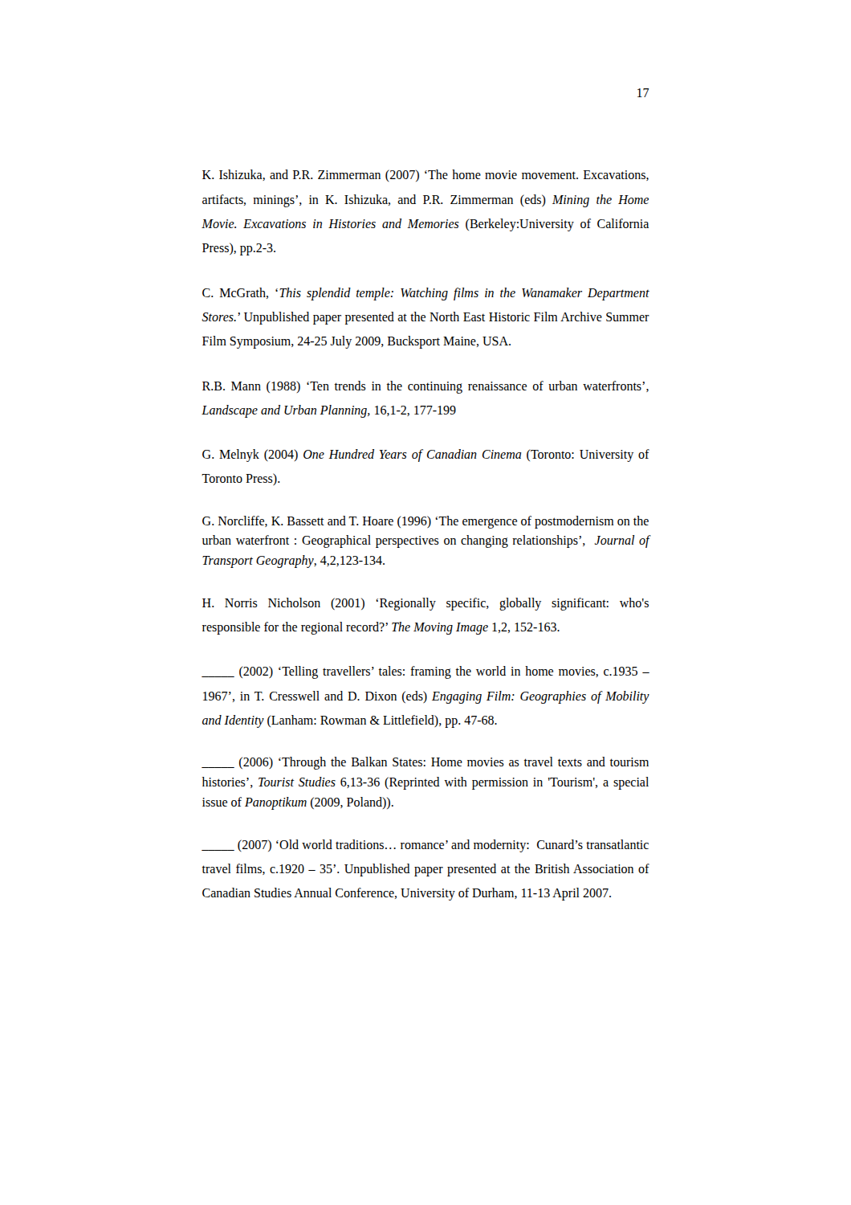17
K. Ishizuka, and P.R. Zimmerman (2007) ‘The home movie movement. Excavations, artifacts, minings’, in K. Ishizuka, and P.R. Zimmerman (eds) Mining the Home Movie. Excavations in Histories and Memories (Berkeley:University of California Press), pp.2-3.
C. McGrath, ‘This splendid temple: Watching films in the Wanamaker Department Stores.’ Unpublished paper presented at the North East Historic Film Archive Summer Film Symposium, 24-25 July 2009, Bucksport Maine, USA.
R.B. Mann (1988) ‘Ten trends in the continuing renaissance of urban waterfronts’, Landscape and Urban Planning, 16,1-2, 177-199
G. Melnyk (2004) One Hundred Years of Canadian Cinema (Toronto: University of Toronto Press).
G. Norcliffe, K. Bassett and T. Hoare (1996) ‘The emergence of postmodernism on the urban waterfront : Geographical perspectives on changing relationships’, Journal of Transport Geography, 4,2,123-134.
H. Norris Nicholson (2001) ‘Regionally specific, globally significant: who's responsible for the regional record?’ The Moving Image 1,2, 152-163.
_____ (2002) ‘Telling travellers’ tales: framing the world in home movies, c.1935 – 1967’, in T. Cresswell and D. Dixon (eds) Engaging Film: Geographies of Mobility and Identity (Lanham: Rowman & Littlefield), pp. 47-68.
_____ (2006) ‘Through the Balkan States: Home movies as travel texts and tourism histories’, Tourist Studies 6,13-36 (Reprinted with permission in 'Tourism', a special issue of Panoptikum (2009, Poland)).
_____ (2007) ‘Old world traditions… romance’ and modernity: Cunard’s transatlantic travel films, c.1920 – 35’. Unpublished paper presented at the British Association of Canadian Studies Annual Conference, University of Durham, 11-13 April 2007.